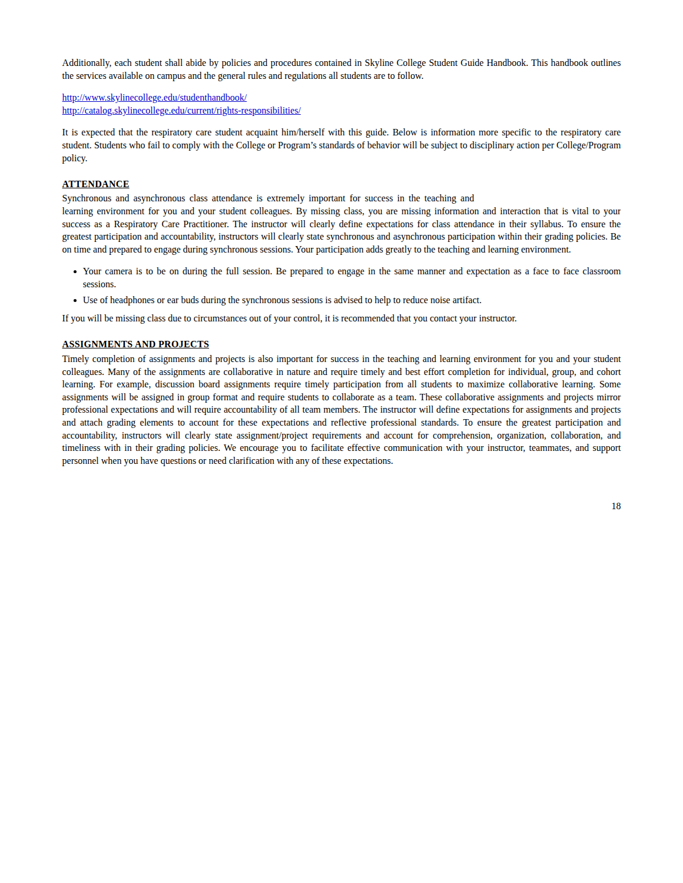Additionally, each student shall abide by policies and procedures contained in Skyline College Student Guide Handbook. This handbook outlines the services available on campus and the general rules and regulations all students are to follow.
http://www.skylinecollege.edu/studenthandbook/
http://catalog.skylinecollege.edu/current/rights-responsibilities/
It is expected that the respiratory care student acquaint him/herself with this guide. Below is information more specific to the respiratory care student. Students who fail to comply with the College or Program’s standards of behavior will be subject to disciplinary action per College/Program policy.
ATTENDANCE
Synchronous and asynchronous class attendance is extremely important for success in the teaching and learning environment for you and your student colleagues. By missing class, you are missing information and interaction that is vital to your success as a Respiratory Care Practitioner. The instructor will clearly define expectations for class attendance in their syllabus. To ensure the greatest participation and accountability, instructors will clearly state synchronous and asynchronous participation within their grading policies. Be on time and prepared to engage during synchronous sessions. Your participation adds greatly to the teaching and learning environment.
Your camera is to be on during the full session. Be prepared to engage in the same manner and expectation as a face to face classroom sessions.
Use of headphones or ear buds during the synchronous sessions is advised to help to reduce noise artifact.
If you will be missing class due to circumstances out of your control, it is recommended that you contact your instructor.
ASSIGNMENTS AND PROJECTS
Timely completion of assignments and projects is also important for success in the teaching and learning environment for you and your student colleagues. Many of the assignments are collaborative in nature and require timely and best effort completion for individual, group, and cohort learning. For example, discussion board assignments require timely participation from all students to maximize collaborative learning. Some assignments will be assigned in group format and require students to collaborate as a team. These collaborative assignments and projects mirror professional expectations and will require accountability of all team members. The instructor will define expectations for assignments and projects and attach grading elements to account for these expectations and reflective professional standards. To ensure the greatest participation and accountability, instructors will clearly state assignment/project requirements and account for comprehension, organization, collaboration, and timeliness with in their grading policies. We encourage you to facilitate effective communication with your instructor, teammates, and support personnel when you have questions or need clarification with any of these expectations.
18